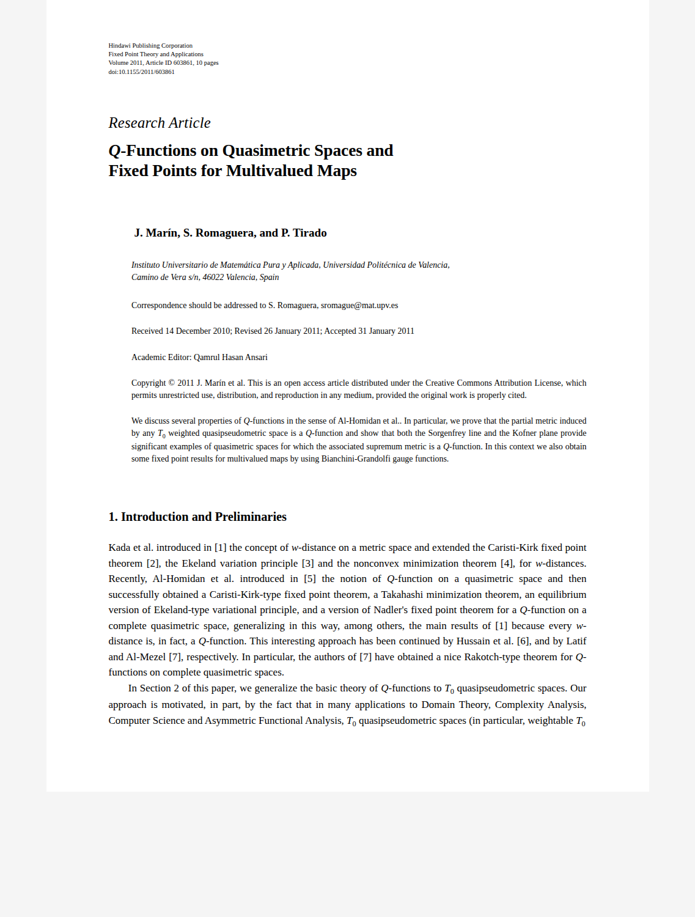Hindawi Publishing Corporation
Fixed Point Theory and Applications
Volume 2011, Article ID 603861, 10 pages
doi:10.1155/2011/603861
Research Article
Q-Functions on Quasimetric Spaces and
Fixed Points for Multivalued Maps
J. Marín, S. Romaguera, and P. Tirado
Instituto Universitario de Matemática Pura y Aplicada, Universidad Politécnica de Valencia,
Camino de Vera s/n, 46022 Valencia, Spain
Correspondence should be addressed to S. Romaguera, sromague@mat.upv.es
Received 14 December 2010; Revised 26 January 2011; Accepted 31 January 2011
Academic Editor: Qamrul Hasan Ansari
Copyright © 2011 J. Marín et al. This is an open access article distributed under the Creative Commons Attribution License, which permits unrestricted use, distribution, and reproduction in any medium, provided the original work is properly cited.
We discuss several properties of Q-functions in the sense of Al-Homidan et al.. In particular, we prove that the partial metric induced by any T0 weighted quasipseudometric space is a Q-function and show that both the Sorgenfrey line and the Kofner plane provide significant examples of quasimetric spaces for which the associated supremum metric is a Q-function. In this context we also obtain some fixed point results for multivalued maps by using Bianchini-Grandolfi gauge functions.
1. Introduction and Preliminaries
Kada et al. introduced in [1] the concept of w-distance on a metric space and extended the Caristi-Kirk fixed point theorem [2], the Ekeland variation principle [3] and the nonconvex minimization theorem [4], for w-distances. Recently, Al-Homidan et al. introduced in [5] the notion of Q-function on a quasimetric space and then successfully obtained a Caristi-Kirk-type fixed point theorem, a Takahashi minimization theorem, an equilibrium version of Ekeland-type variational principle, and a version of Nadler's fixed point theorem for a Q-function on a complete quasimetric space, generalizing in this way, among others, the main results of [1] because every w-distance is, in fact, a Q-function. This interesting approach has been continued by Hussain et al. [6], and by Latif and Al-Mezel [7], respectively. In particular, the authors of [7] have obtained a nice Rakotch-type theorem for Q-functions on complete quasimetric spaces.
In Section 2 of this paper, we generalize the basic theory of Q-functions to T0 quasipseudometric spaces. Our approach is motivated, in part, by the fact that in many applications to Domain Theory, Complexity Analysis, Computer Science and Asymmetric Functional Analysis, T0 quasipseudometric spaces (in particular, weightable T0